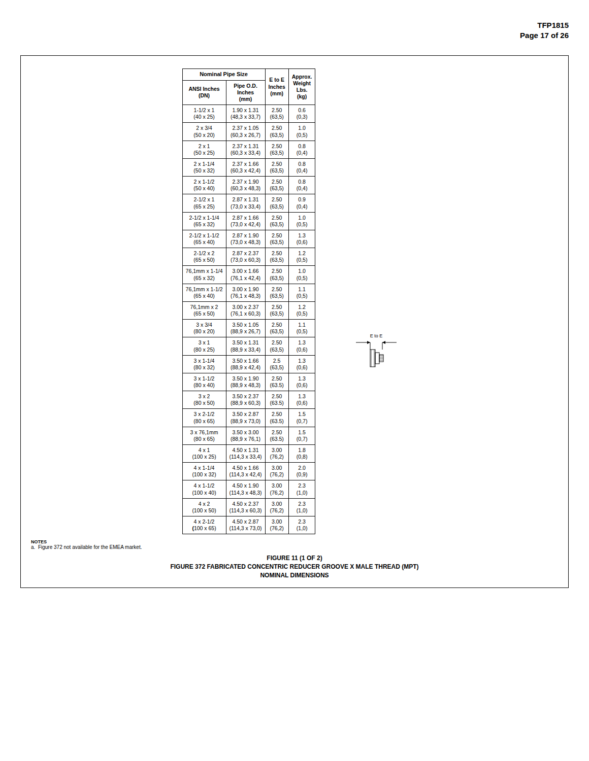TFP1815
Page 17 of 26
| Nominal Pipe Size | E to E Inches (mm) | Approx. Weight Lbs. (kg) |
| --- | --- | --- |
| ANSI Inches (DN) | Pipe O.D. Inches (mm) |
| 1-1/2 x 1 (40 x 25) | 1.90 x 1.31 (48,3 x 33,7) | 2.50 (63,5) | 0.6 (0,3) |
| 2 x 3/4 (50 x 20) | 2.37 x 1.05 (60,3 x 26,7) | 2.50 (63,5) | 1.0 (0,5) |
| 2 x 1 (50 x 25) | 2.37 x 1.31 (60,3 x 33,4) | 2.50 (63,5) | 0.8 (0,4) |
| 2 x 1-1/4 (50 x 32) | 2.37 x 1.66 (60,3 x 42,4) | 2.50 (63,5) | 0.8 (0,4) |
| 2 x 1-1/2 (50 x 40) | 2.37 x 1.90 (60,3 x 48,3) | 2.50 (63,5) | 0.8 (0,4) |
| 2-1/2 x 1 (65 x 25) | 2.87 x 1.31 (73,0 x 33,4) | 2.50 (63,5) | 0.9 (0,4) |
| 2-1/2 x 1-1/4 (65 x 32) | 2.87 x 1.66 (73,0 x 42,4) | 2.50 (63,5) | 1.0 (0,5) |
| 2-1/2 x 1-1/2 (65 x 40) | 2.87 x 1.90 (73,0 x 48,3) | 2.50 (63,5) | 1.3 (0,6) |
| 2-1/2 x 2 (65 x 50) | 2.87 x 2.37 (73,0 x 60,3) | 2.50 (63,5) | 1.2 (0,5) |
| 76,1mm x 1-1/4 (65 x 32) | 3.00 x 1.66 (76,1 x 42,4) | 2.50 (63,5) | 1.0 (0,5) |
| 76,1mm x 1-1/2 (65 x 40) | 3.00 x 1.90 (76,1 x 48,3) | 2.50 (63,5) | 1.1 (0,5) |
| 76,1mm x 2 (65 x 50) | 3.00 x 2.37 (76,1 x 60,3) | 2.50 (63,5) | 1.2 (0,5) |
| 3 x 3/4 (80 x 20) | 3.50 x 1.05 (88,9 x 26,7) | 2.50 (63,5) | 1.1 (0,5) |
| 3 x 1 (80 x 25) | 3.50 x 1.31 (88,9 x 33,4) | 2.50 (63,5) | 1.3 (0,6) |
| 3 x 1-1/4 (80 x 32) | 3.50 x 1.66 (88,9 x 42,4) | 2.5 (63,5) | 1.3 (0,6) |
| 3 x 1-1/2 (80 x 40) | 3.50 x 1.90 (88,9 x 48,3) | 2.50 (63.5) | 1.3 (0,6) |
| 3 x 2 (80 x 50) | 3.50 x 2.37 (88,9 x 60,3) | 2.50 (63.5) | 1.3 (0,6) |
| 3 x 2-1/2 (80 x 65) | 3.50 x 2.87 (88,9 x 73,0) | 2.50 (63.5) | 1.5 (0,7) |
| 3 x 76,1mm (80 x 65) | 3.50 x 3.00 (88,9 x 76,1) | 2.50 (63.5) | 1.5 (0,7) |
| 4 x 1 (100 x 25) | 4.50 x 1.31 (114,3 x 33,4) | 3.00 (76,2) | 1.8 (0,8) |
| 4 x 1-1/4 (100 x 32) | 4.50 x 1.66 (114,3 x 42,4) | 3.00 (76,2) | 2.0 (0,9) |
| 4 x 1-1/2 (100 x 40) | 4.50 x 1.90 (114,3 x 48,3) | 3.00 (76,2) | 2.3 (1,0) |
| 4 x 2 (100 x 50) | 4.50 x 2.37 (114,3 x 60,3) | 3.00 (76,2) | 2.3 (1,0) |
| 4 x 2-1/2 ( 100 x 65) | 4.50 x 2.87 (114,3 x 73,0) | 3.00 (76,2) | 2.3 (1,0) |
E to E
NOTES
a. Figure 372 not available for the EMEA market.
FIGURE 11 (1 OF 2)
FIGURE 372 FABRICATED CONCENTRIC REDUCER GROOVE X MALE THREAD (MPT)
NOMINAL DIMENSIONS